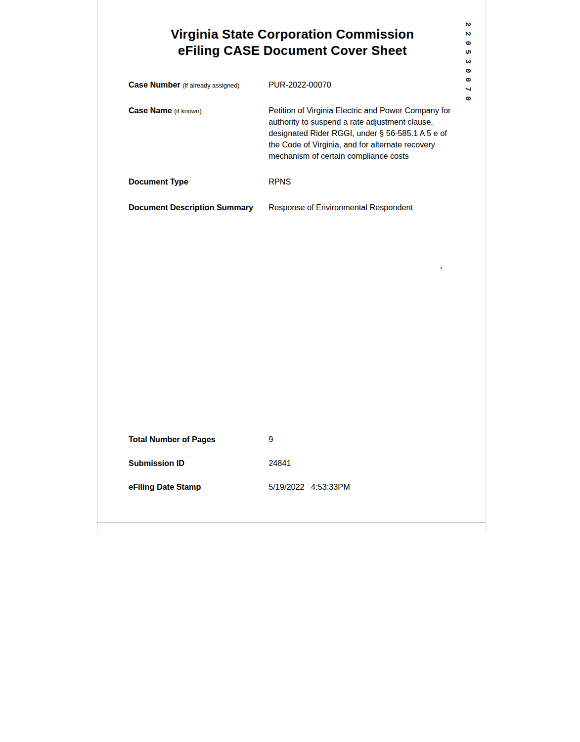2 2 0 5 3 0 0 7 0
Virginia State Corporation Commission
eFiling CASE Document Cover Sheet
| Case Number (if already assigned) | PUR-2022-00070 |
| Case Name (if known) | Petition of Virginia Electric and Power Company for authority to suspend a rate adjustment clause, designated Rider RGGI, under § 56-585.1 A 5 e of the Code of Virginia, and for alternate recovery mechanism of certain compliance costs |
| Document Type | RPNS |
| Document Description Summary | Response of Environmental Respondent |
| Total Number of Pages | 9 |
| Submission ID | 24841 |
| eFiling Date Stamp | 5/19/2022 4:53:33PM |